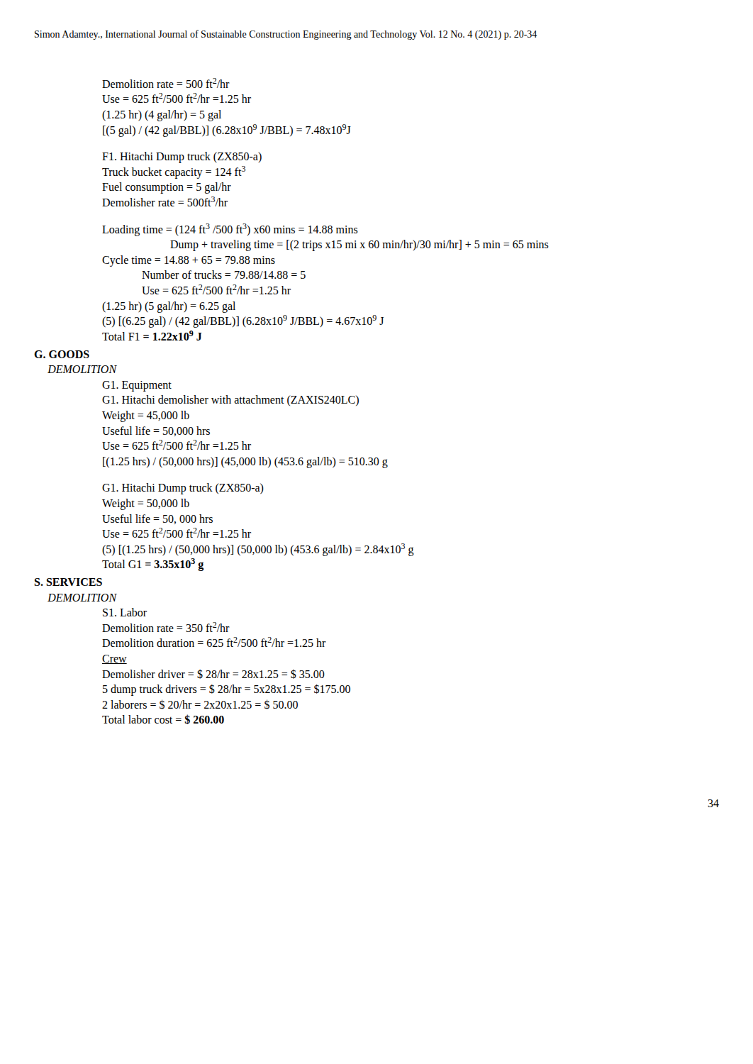Simon Adamtey., International Journal of Sustainable Construction Engineering and Technology Vol. 12 No. 4 (2021) p. 20-34
Demolition rate = 500 ft2/hr
Use = 625 ft2/500 ft2/hr =1.25 hr
(1.25 hr) (4 gal/hr) = 5 gal
[(5 gal) / (42 gal/BBL)] (6.28x109 J/BBL) = 7.48x109J
F1. Hitachi Dump truck (ZX850-a)
Truck bucket capacity = 124 ft3
Fuel consumption = 5 gal/hr
Demolisher rate = 500ft3/hr
Loading time = (124 ft3 /500 ft3) x60 mins = 14.88 mins
Dump + traveling time = [(2 trips x15 mi x 60 min/hr)/30 mi/hr] + 5 min = 65 mins
Cycle time = 14.88 + 65 = 79.88 mins
Number of trucks = 79.88/14.88 = 5
Use = 625 ft2/500 ft2/hr =1.25 hr
(1.25 hr) (5 gal/hr) = 6.25 gal
(5) [(6.25 gal) / (42 gal/BBL)] (6.28x109 J/BBL) = 4.67x109 J
Total F1 = 1.22x109 J
G. GOODS
DEMOLITION
G1. Equipment
G1. Hitachi demolisher with attachment (ZAXIS240LC)
Weight = 45,000 lb
Useful life = 50,000 hrs
Use = 625 ft2/500 ft2/hr =1.25 hr
[(1.25 hrs) / (50,000 hrs)] (45,000 lb) (453.6 gal/lb) = 510.30 g
G1. Hitachi Dump truck (ZX850-a)
Weight = 50,000 lb
Useful life = 50, 000 hrs
Use = 625 ft2/500 ft2/hr =1.25 hr
(5) [(1.25 hrs) / (50,000 hrs)] (50,000 lb) (453.6 gal/lb) = 2.84x103 g
Total G1 = 3.35x103 g
S. SERVICES
DEMOLITION
S1. Labor
Demolition rate = 350 ft2/hr
Demolition duration = 625 ft2/500 ft2/hr =1.25 hr
Crew
Demolisher driver = $ 28/hr = 28x1.25 = $ 35.00
5 dump truck drivers = $ 28/hr = 5x28x1.25 = $175.00
2 laborers = $ 20/hr = 2x20x1.25 = $ 50.00
Total labor cost = $ 260.00
34